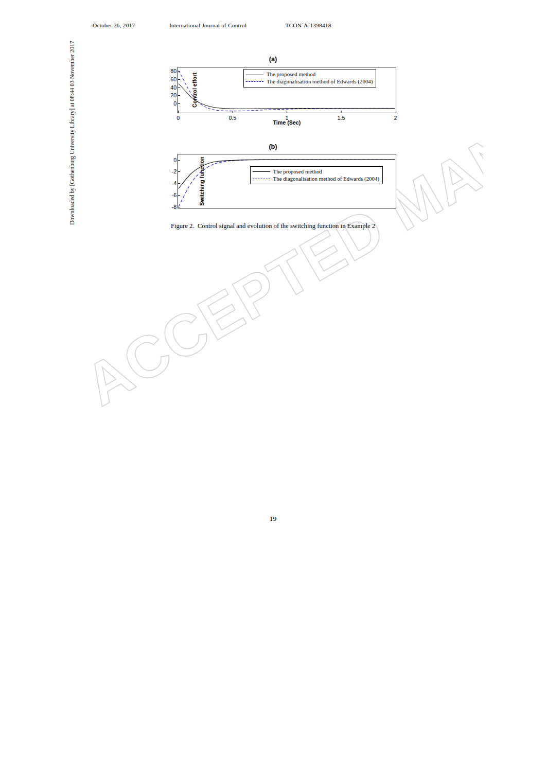October 26, 2017 International Journal of Control TCON´A´1398418
Downloaded by [Gothenburg University Library] at 08:44 03 November 2017
ACCEPTED MANUSCRIPT
(a)
Control effort
80
60
40
20
0
0
0.5
1
1.5
2
Time (Sec)
The proposed method
The diagonalisation method of Edwards (2004)
(b)
Switching function
0
-2
-4
-6
-8
The proposed method
The diagonalisation method of Edwards (2004)
Figure 2. Control signal and evolution of the switching function in Example 2
19